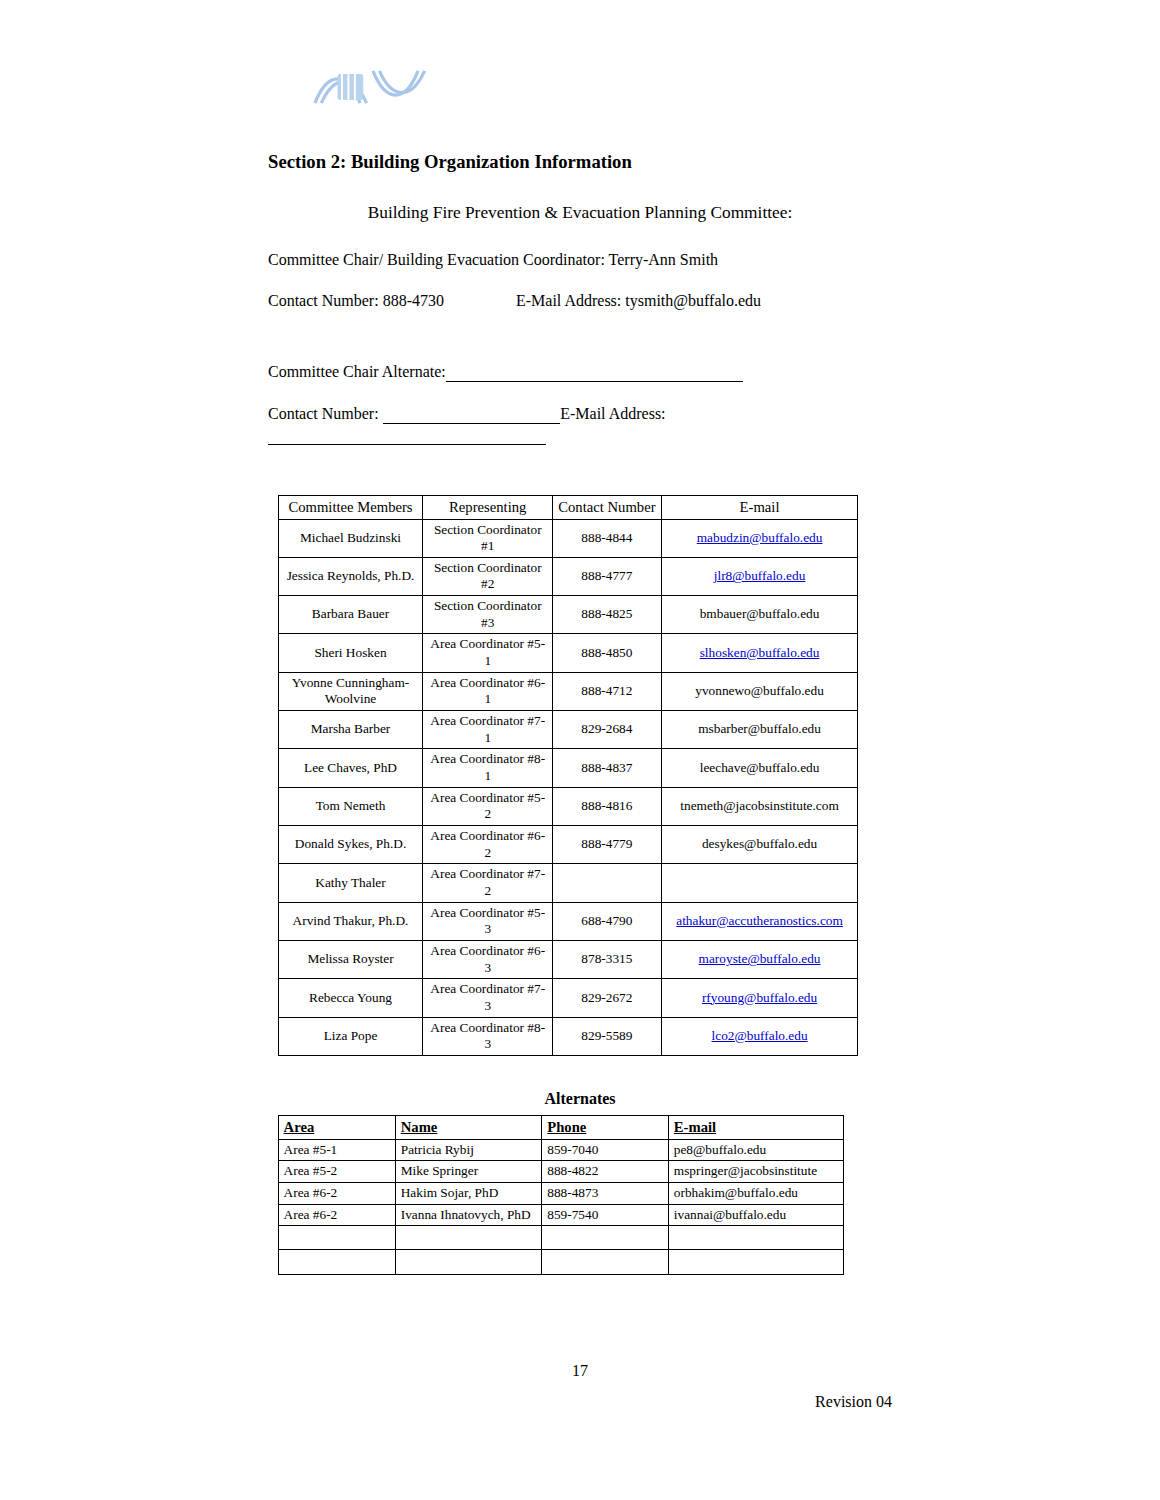Section 2: Building Organization Information
Building Fire Prevention & Evacuation Planning Committee:
Committee Chair/ Building Evacuation Coordinator: Terry-Ann Smith
Contact Number: 888-4730 E-Mail Address: tysmith@buffalo.edu
Committee Chair Alternate:
Contact Number: E-Mail Address:
| Committee Members | Representing | Contact Number | E-mail |
| --- | --- | --- | --- |
| Michael Budzinski | Section Coordinator #1 | 888-4844 | mabudzin@buffalo.edu |
| Jessica Reynolds, Ph.D. | Section Coordinator #2 | 888-4777 | jlr8@buffalo.edu |
| Barbara Bauer | Section Coordinator #3 | 888-4825 | bmbauer@buffalo.edu |
| Sheri Hosken | Area Coordinator #5-1 | 888-4850 | slhosken@buffalo.edu |
| Yvonne Cunningham- Woolvine | Area Coordinator #6-1 | 888-4712 | yvonnewo@buffalo.edu |
| Marsha Barber | Area Coordinator #7-1 | 829-2684 | msbarber@buffalo.edu |
| Lee Chaves, PhD | Area Coordinator #8-1 | 888-4837 | leechave@buffalo.edu |
| Tom Nemeth | Area Coordinator #5-2 | 888-4816 | tnemeth@jacobsinstitute.com |
| Donald Sykes, Ph.D. | Area Coordinator #6-2 | 888-4779 | desykes@buffalo.edu |
| Kathy Thaler | Area Coordinator #7-2 | | |
| Arvind Thakur, Ph.D. | Area Coordinator #5-3 | 688-4790 | athakur@accutheranostics.com |
| Melissa Royster | Area Coordinator #6-3 | 878-3315 | maroyste@buffalo.edu |
| Rebecca Young | Area Coordinator #7-3 | 829-2672 | rfyoung@buffalo.edu |
| Liza Pope | Area Coordinator #8-3 | 829-5589 | lco2@buffalo.edu |
Alternates
| Area | Name | Phone | E-mail |
| --- | --- | --- | --- |
| Area #5-1 | Patricia Rybij | 859-7040 | pe8@buffalo.edu |
| Area #5-2 | Mike Springer | 888-4822 | mspringer@jacobsinstitute |
| Area #6-2 | Hakim Sojar, PhD | 888-4873 | orbhakim@buffalo.edu |
| Area #6-2 | Ivanna Ihnatovych, PhD | 859-7540 | ivannai@buffalo.edu |
17
Revision 04